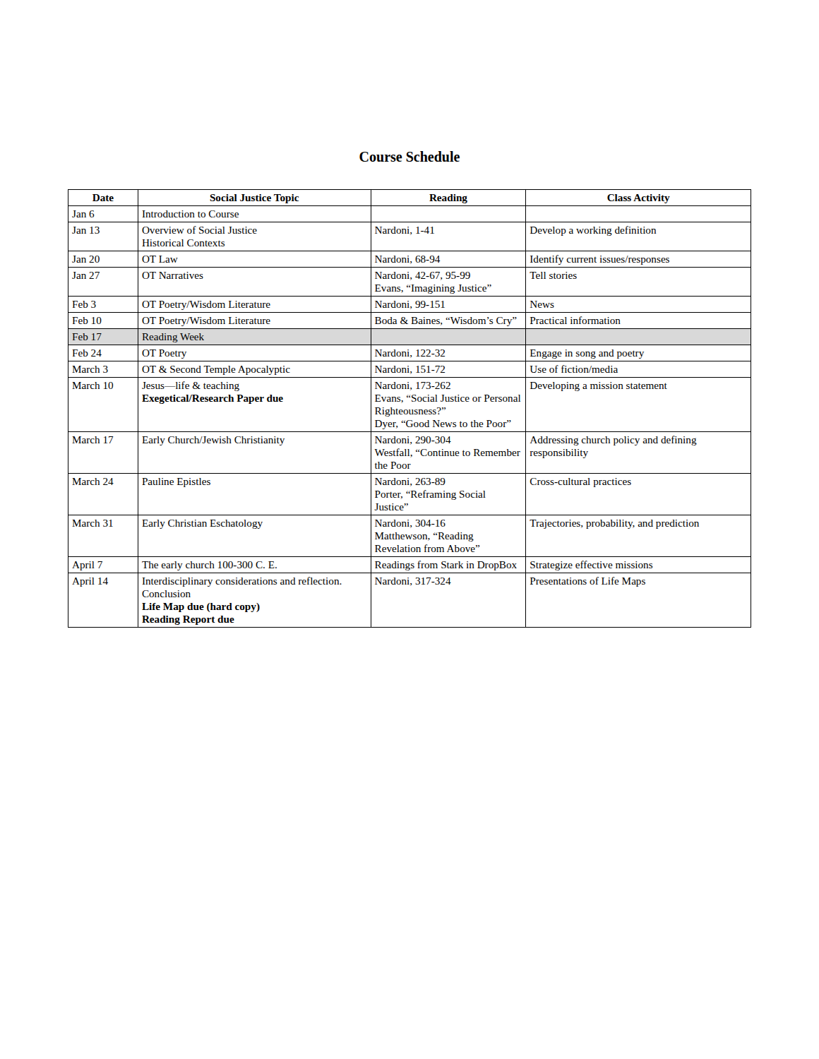Course Schedule
| Date | Social Justice Topic | Reading | Class Activity |
| --- | --- | --- | --- |
| Jan 6 | Introduction to Course | | |
| Jan 13 | Overview of Social Justice Historical Contexts | Nardoni, 1-41 | Develop a working definition |
| Jan 20 | OT Law | Nardoni, 68-94 | Identify current issues/responses |
| Jan 27 | OT Narratives | Nardoni, 42-67, 95-99 Evans, “Imagining Justice” | Tell stories |
| Feb 3 | OT Poetry/Wisdom Literature | Nardoni, 99-151 | News |
| Feb 10 | OT Poetry/Wisdom Literature | Boda & Baines, “Wisdom’s Cry” | Practical information |
| Feb 17 | Reading Week | | |
| Feb 24 | OT Poetry | Nardoni, 122-32 | Engage in song and poetry |
| March 3 | OT & Second Temple Apocalyptic | Nardoni, 151-72 | Use of fiction/media |
| March 10 | Jesus—life & teaching Exegetical/Research Paper due | Nardoni, 173-262 Evans, “Social Justice or Personal Righteousness?” Dyer, “Good News to the Poor” | Developing a mission statement |
| March 17 | Early Church/Jewish Christianity | Nardoni, 290-304 Westfall, “Continue to Remember the Poor | Addressing church policy and defining responsibility |
| March 24 | Pauline Epistles | Nardoni, 263-89 Porter, “Reframing Social Justice” | Cross-cultural practices |
| March 31 | Early Christian Eschatology | Nardoni, 304-16 Matthewson, “Reading Revelation from Above” | Trajectories, probability, and prediction |
| April 7 | The early church 100-300 C. E. | Readings from Stark in DropBox | Strategize effective missions |
| April 14 | Interdisciplinary considerations and reflection. Conclusion Life Map due (hard copy) Reading Report due | Nardoni, 317-324 | Presentations of Life Maps |